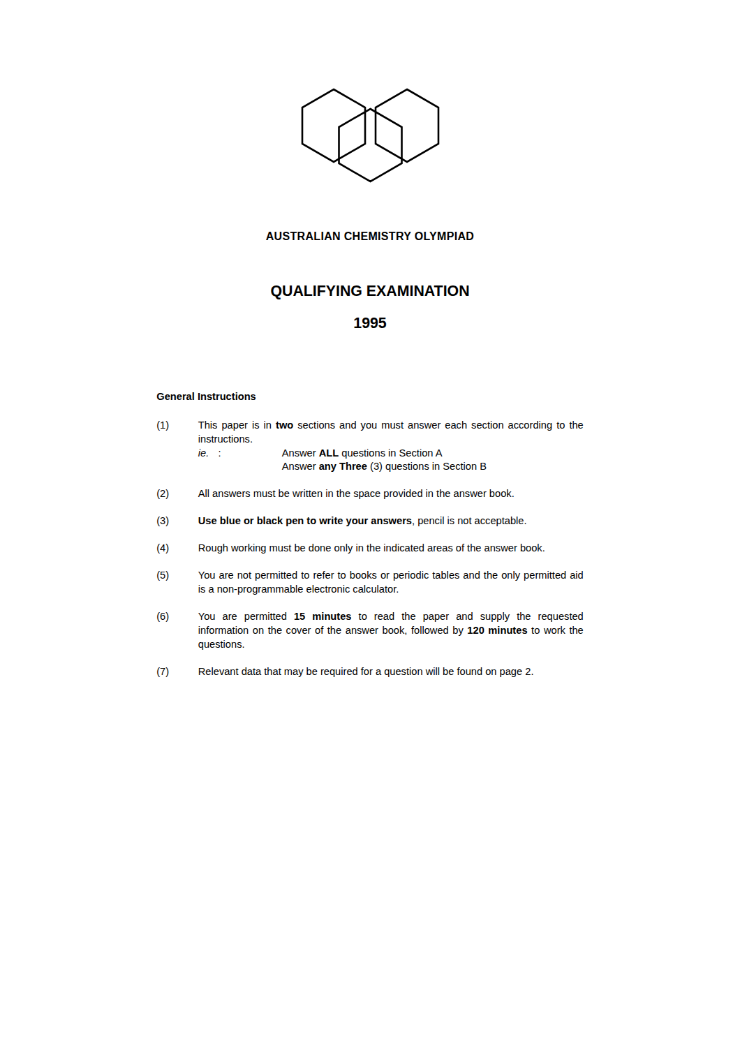AUSTRALIAN CHEMISTRY OLYMPIAD
QUALIFYING EXAMINATION
1995
General Instructions
(1) This paper is in two sections and you must answer each section according to the instructions. ie. : Answer ALL questions in Section A ie. : Answer any Three (3) questions in Section B
(2) All answers must be written in the space provided in the answer book.
(3) Use blue or black pen to write your answers, pencil is not acceptable.
(4) Rough working must be done only in the indicated areas of the answer book.
(5) You are not permitted to refer to books or periodic tables and the only permitted aid is a non-programmable electronic calculator.
(6) You are permitted 15 minutes to read the paper and supply the requested information on the cover of the answer book, followed by 120 minutes to work the questions.
(7) Relevant data that may be required for a question will be found on page 2.